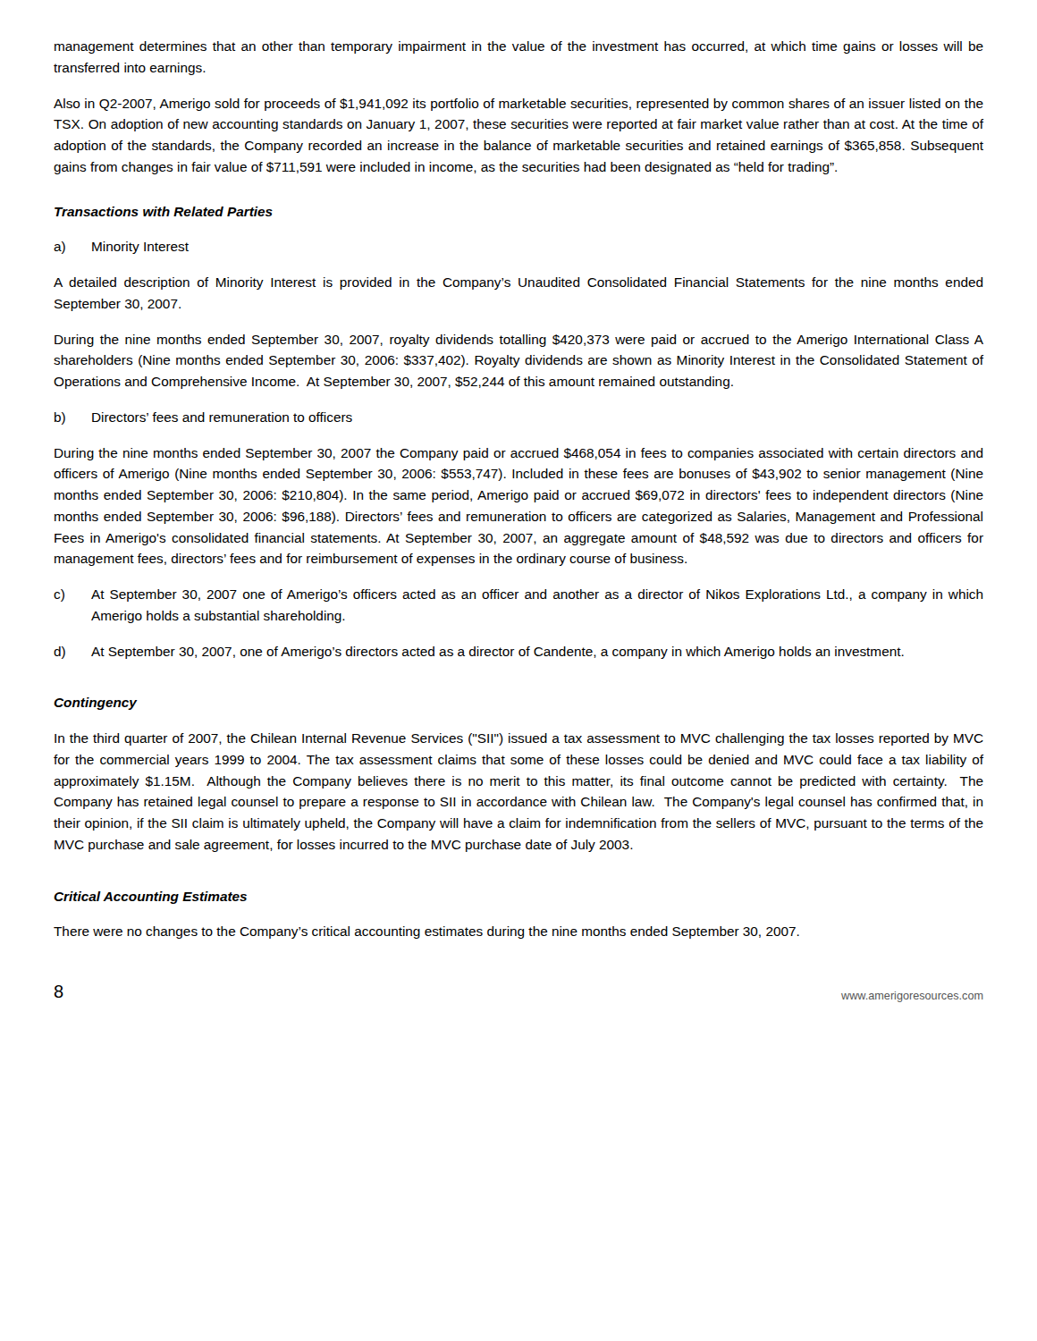management determines that an other than temporary impairment in the value of the investment has occurred, at which time gains or losses will be transferred into earnings.
Also in Q2-2007, Amerigo sold for proceeds of $1,941,092 its portfolio of marketable securities, represented by common shares of an issuer listed on the TSX. On adoption of new accounting standards on January 1, 2007, these securities were reported at fair market value rather than at cost. At the time of adoption of the standards, the Company recorded an increase in the balance of marketable securities and retained earnings of $365,858. Subsequent gains from changes in fair value of $711,591 were included in income, as the securities had been designated as “held for trading”.
Transactions with Related Parties
a)
Minority Interest
A detailed description of Minority Interest is provided in the Company’s Unaudited Consolidated Financial Statements for the nine months ended September 30, 2007.
During the nine months ended September 30, 2007, royalty dividends totalling $420,373 were paid or accrued to the Amerigo International Class A shareholders (Nine months ended September 30, 2006: $337,402). Royalty dividends are shown as Minority Interest in the Consolidated Statement of Operations and Comprehensive Income. At September 30, 2007, $52,244 of this amount remained outstanding.
b)
Directors’ fees and remuneration to officers
During the nine months ended September 30, 2007 the Company paid or accrued $468,054 in fees to companies associated with certain directors and officers of Amerigo (Nine months ended September 30, 2006: $553,747). Included in these fees are bonuses of $43,902 to senior management (Nine months ended September 30, 2006: $210,804). In the same period, Amerigo paid or accrued $69,072 in directors' fees to independent directors (Nine months ended September 30, 2006: $96,188). Directors’ fees and remuneration to officers are categorized as Salaries, Management and Professional Fees in Amerigo's consolidated financial statements. At September 30, 2007, an aggregate amount of $48,592 was due to directors and officers for management fees, directors’ fees and for reimbursement of expenses in the ordinary course of business.
c)
At September 30, 2007 one of Amerigo’s officers acted as an officer and another as a director of Nikos Explorations Ltd., a company in which Amerigo holds a substantial shareholding.
d)
At September 30, 2007, one of Amerigo’s directors acted as a director of Candente, a company in which Amerigo holds an investment.
Contingency
In the third quarter of 2007, the Chilean Internal Revenue Services ("SII") issued a tax assessment to MVC challenging the tax losses reported by MVC for the commercial years 1999 to 2004. The tax assessment claims that some of these losses could be denied and MVC could face a tax liability of approximately $1.15M. Although the Company believes there is no merit to this matter, its final outcome cannot be predicted with certainty. The Company has retained legal counsel to prepare a response to SII in accordance with Chilean law. The Company's legal counsel has confirmed that, in their opinion, if the SII claim is ultimately upheld, the Company will have a claim for indemnification from the sellers of MVC, pursuant to the terms of the MVC purchase and sale agreement, for losses incurred to the MVC purchase date of July 2003.
Critical Accounting Estimates
There were no changes to the Company’s critical accounting estimates during the nine months ended September 30, 2007.
8
www.amerigoresources.com